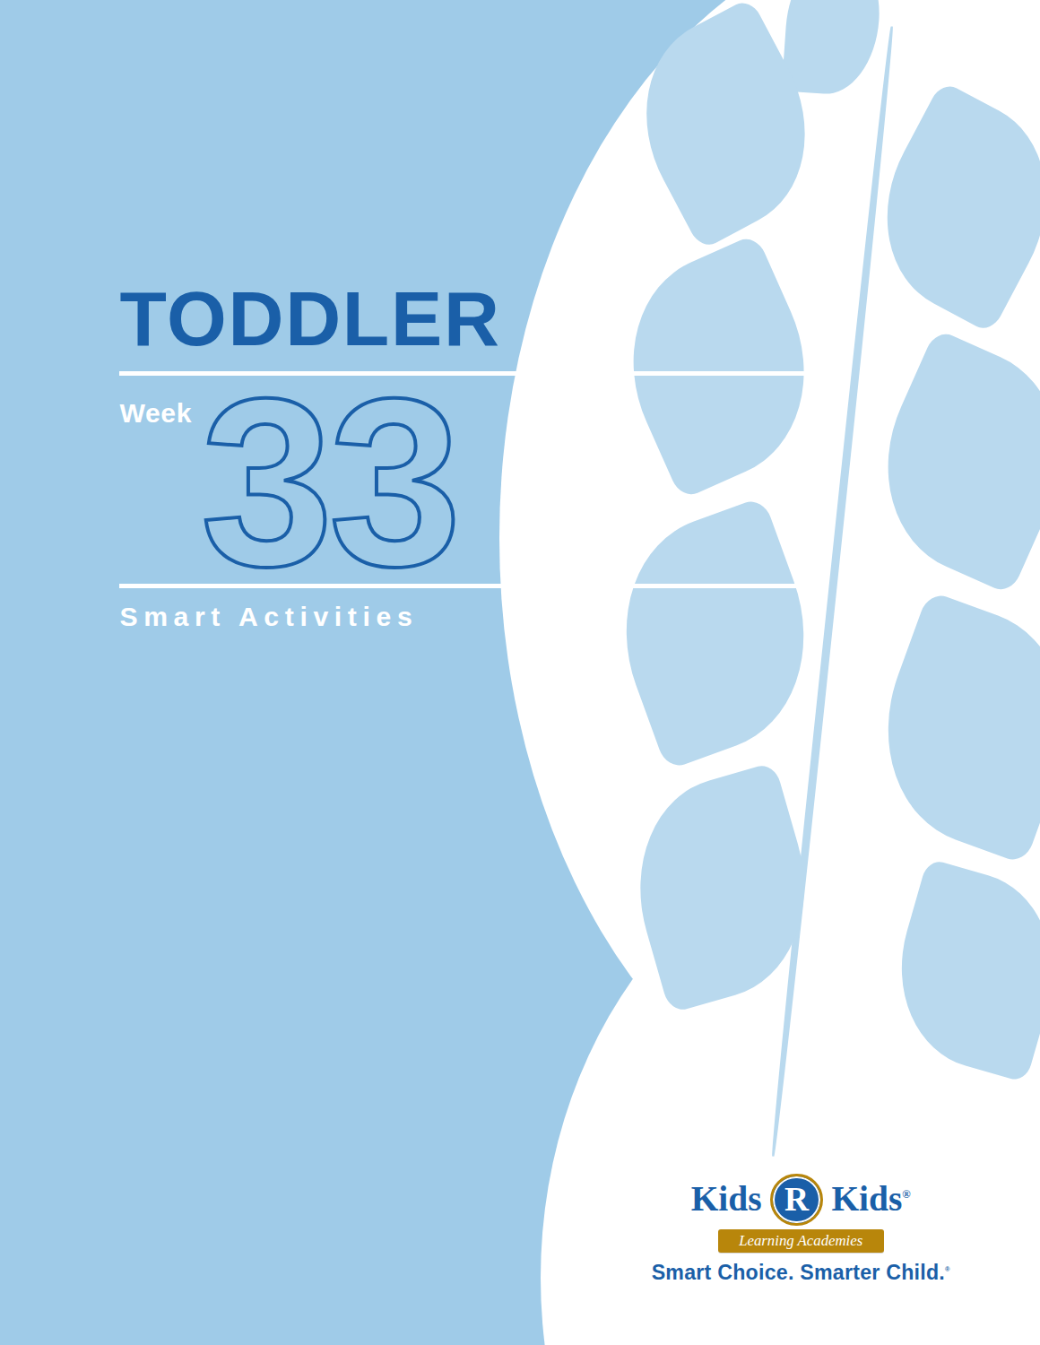Toddler
Week 33
Smart Activities
Kids R Kids®
Learning Academies
Smart Choice. Smarter Child.®
Kids R Kids Learning Academies — Smart Choice. Smarter Child.